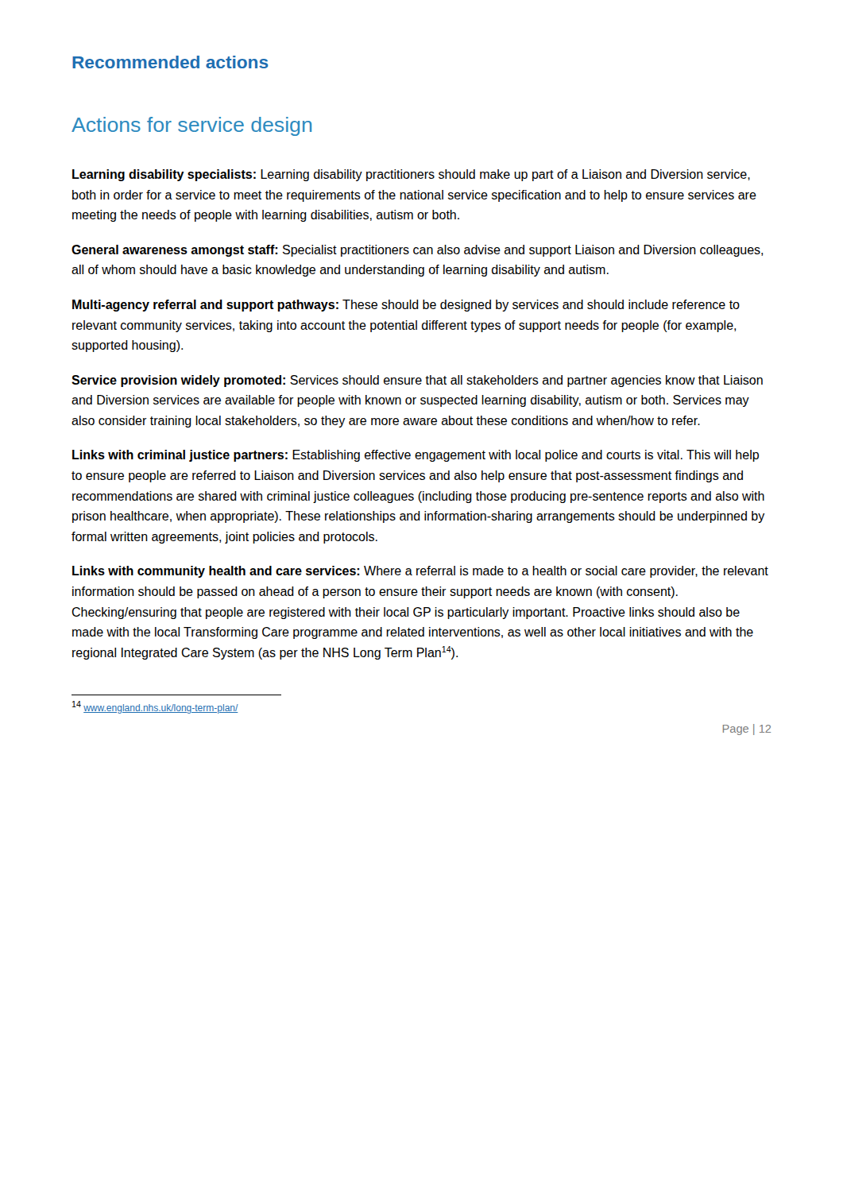Recommended actions
Actions for service design
Learning disability specialists: Learning disability practitioners should make up part of a Liaison and Diversion service, both in order for a service to meet the requirements of the national service specification and to help to ensure services are meeting the needs of people with learning disabilities, autism or both.
General awareness amongst staff: Specialist practitioners can also advise and support Liaison and Diversion colleagues, all of whom should have a basic knowledge and understanding of learning disability and autism.
Multi-agency referral and support pathways: These should be designed by services and should include reference to relevant community services, taking into account the potential different types of support needs for people (for example, supported housing).
Service provision widely promoted: Services should ensure that all stakeholders and partner agencies know that Liaison and Diversion services are available for people with known or suspected learning disability, autism or both. Services may also consider training local stakeholders, so they are more aware about these conditions and when/how to refer.
Links with criminal justice partners: Establishing effective engagement with local police and courts is vital. This will help to ensure people are referred to Liaison and Diversion services and also help ensure that post-assessment findings and recommendations are shared with criminal justice colleagues (including those producing pre-sentence reports and also with prison healthcare, when appropriate). These relationships and information-sharing arrangements should be underpinned by formal written agreements, joint policies and protocols.
Links with community health and care services: Where a referral is made to a health or social care provider, the relevant information should be passed on ahead of a person to ensure their support needs are known (with consent). Checking/ensuring that people are registered with their local GP is particularly important. Proactive links should also be made with the local Transforming Care programme and related interventions, as well as other local initiatives and with the regional Integrated Care System (as per the NHS Long Term Plan14).
14 www.england.nhs.uk/long-term-plan/
Page | 12